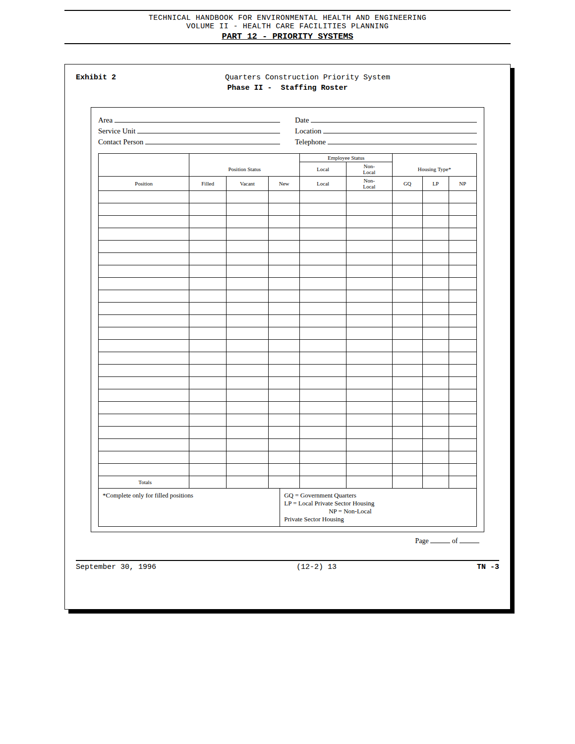TECHNICAL HANDBOOK FOR ENVIRONMENTAL HEALTH AND ENGINEERING
VOLUME II - HEALTH CARE FACILITIES PLANNING
PART 12 - PRIORITY SYSTEMS
Exhibit 2
Quarters Construction Priority System
Phase II - Staffing Roster
Area
Date
Service Unit
Location
Contact Person
Telephone
| | | Employee Status | |
| --- | --- | --- | --- |
| Local | Non- Local |
| Position Status | Housing Type* |
| Position | Filled | Vacant | New | Local | Non- Local | GQ | LP | NP |
| Totals | | | | | | | | |
| *Complete only for filled positions | GQ = Government Quarters LP = Local Private Sector Housing NP = Non-Local Private Sector Housing |
Page of
September 30, 1996
(12-2) 13
TN -3